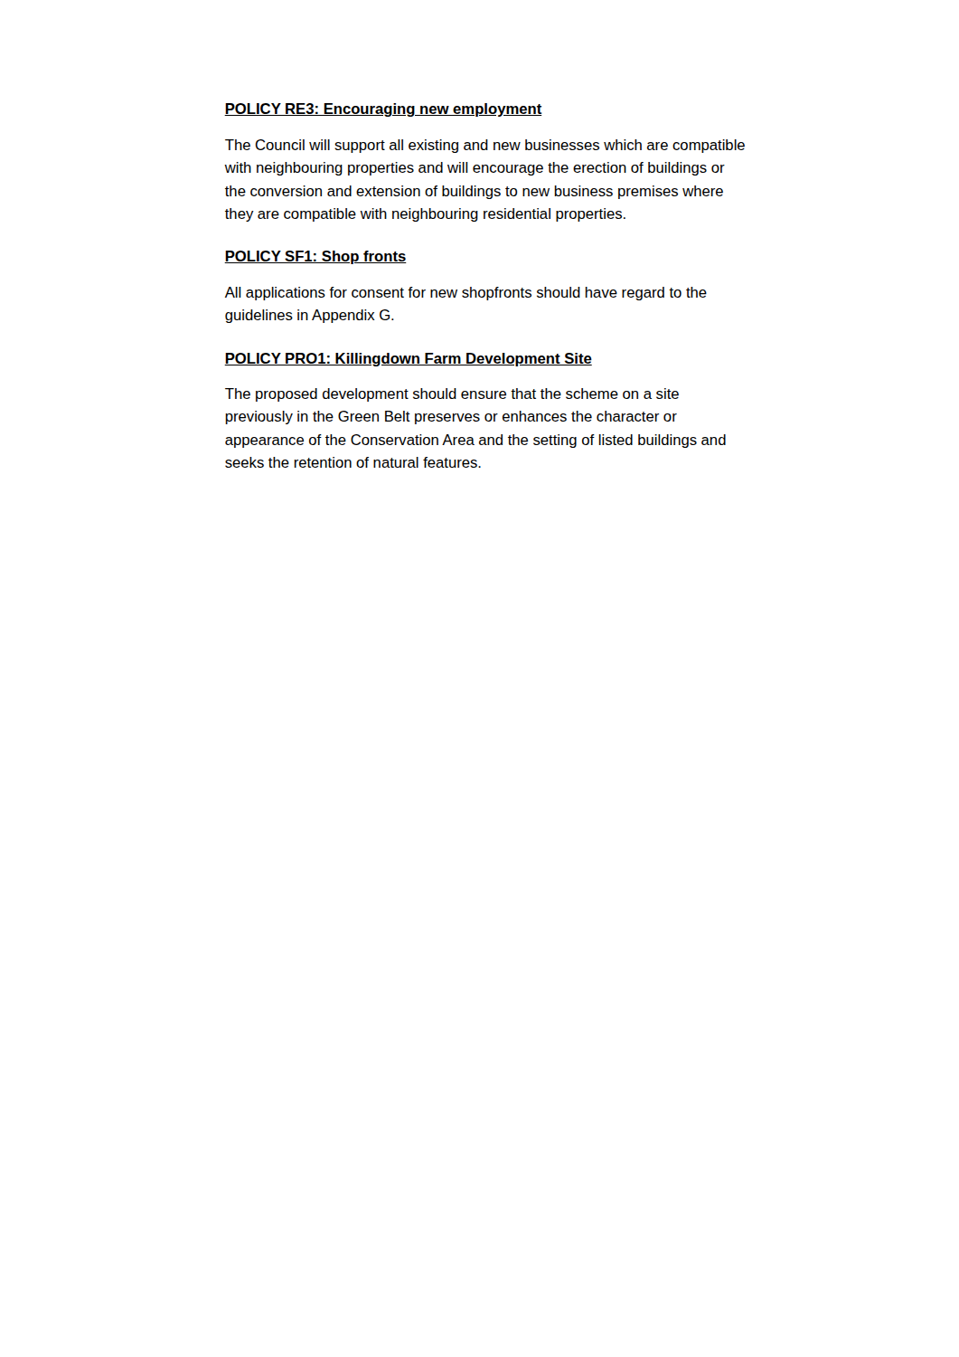POLICY RE3: Encouraging new employment
The Council will support all existing and new businesses which are compatible with neighbouring properties and will encourage the erection of buildings or the conversion and extension of buildings to new business premises where they are compatible with neighbouring residential properties.
POLICY SF1: Shop fronts
All applications for consent for new shopfronts should have regard to the guidelines in Appendix G.
POLICY PRO1: Killingdown Farm Development Site
The proposed development should ensure that the scheme on a site previously in the Green Belt preserves or enhances the character or appearance of the Conservation Area and the setting of listed buildings and seeks the retention of natural features.